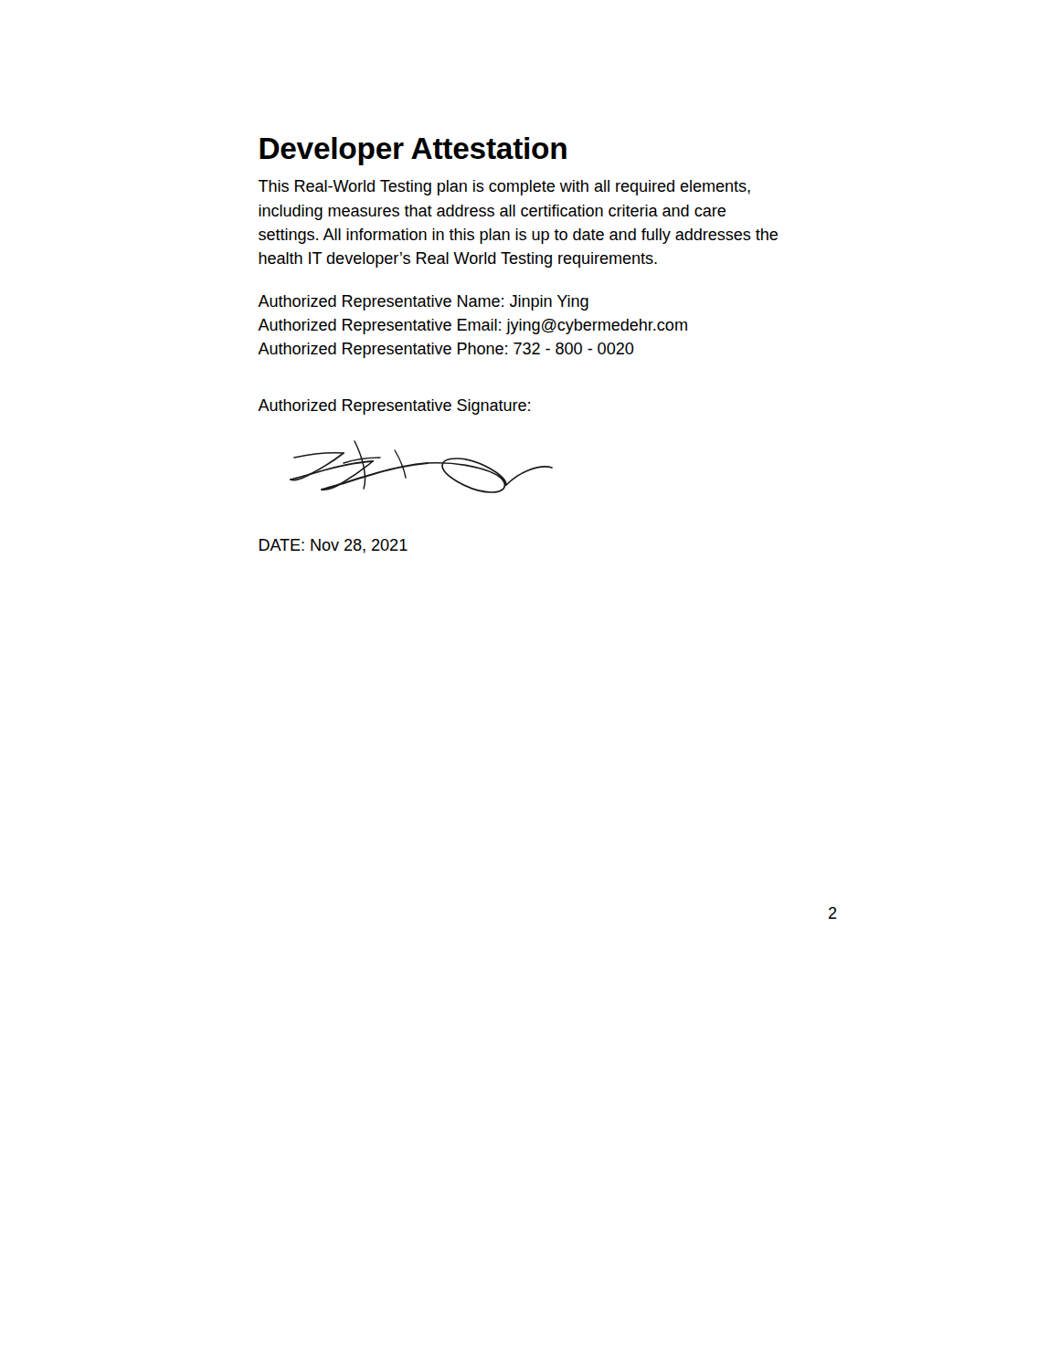Developer Attestation
This Real-World Testing plan is complete with all required elements, including measures that address all certification criteria and care settings. All information in this plan is up to date and fully addresses the health IT developer’s Real World Testing requirements.
Authorized Representative Name: Jinpin Ying
Authorized Representative Email: jying@cybermedehr.com
Authorized Representative Phone: 732 - 800 - 0020
Authorized Representative Signature:
DATE: Nov 28, 2021
2